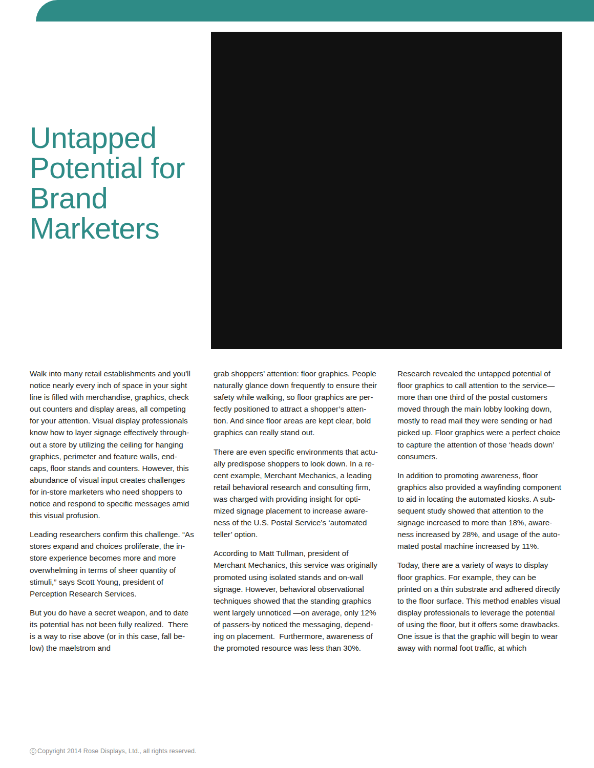Untapped Potential for Brand Marketers
Walk into many retail establishments and you'll notice nearly every inch of space in your sight line is filled with merchandise, graphics, check out counters and display areas, all competing for your attention. Visual display professionals know how to layer signage effectively throughout a store by utilizing the ceiling for hanging graphics, perimeter and feature walls, end-caps, floor stands and counters. However, this abundance of visual input creates challenges for in-store marketers who need shoppers to notice and respond to specific messages amid this visual profusion.
Leading researchers confirm this challenge. “As stores expand and choices proliferate, the in-store experience becomes more and more overwhelming in terms of sheer quantity of stimuli,” says Scott Young, president of Perception Research Services.
But you do have a secret weapon, and to date its potential has not been fully realized. There is a way to rise above (or in this case, fall below) the maelstrom and
grab shoppers’ attention: floor graphics. People naturally glance down frequently to ensure their safety while walking, so floor graphics are perfectly positioned to attract a shopper’s attention. And since floor areas are kept clear, bold graphics can really stand out.
There are even specific environments that actually predispose shoppers to look down. In a recent example, Merchant Mechanics, a leading retail behavioral research and consulting firm, was charged with providing insight for optimized signage placement to increase awareness of the U.S. Postal Service’s ‘automated teller’ option.
According to Matt Tullman, president of Merchant Mechanics, this service was originally promoted using isolated stands and on-wall signage. However, behavioral observational techniques showed that the standing graphics went largely unnoticed —on average, only 12% of passers-by noticed the messaging, depending on placement. Furthermore, awareness of the promoted resource was less than 30%.
Research revealed the untapped potential of floor graphics to call attention to the service—more than one third of the postal customers moved through the main lobby looking down, mostly to read mail they were sending or had picked up. Floor graphics were a perfect choice to capture the attention of those ‘heads down’ consumers.
In addition to promoting awareness, floor graphics also provided a wayfinding component to aid in locating the automated kiosks. A subsequent study showed that attention to the signage increased to more than 18%, awareness increased by 28%, and usage of the automated postal machine increased by 11%.
Today, there are a variety of ways to display floor graphics. For example, they can be printed on a thin substrate and adhered directly to the floor surface. This method enables visual display professionals to leverage the potential of using the floor, but it offers some drawbacks. One issue is that the graphic will begin to wear away with normal foot traffic, at which
CCopyright 2014 Rose Displays, Ltd., all rights reserved.